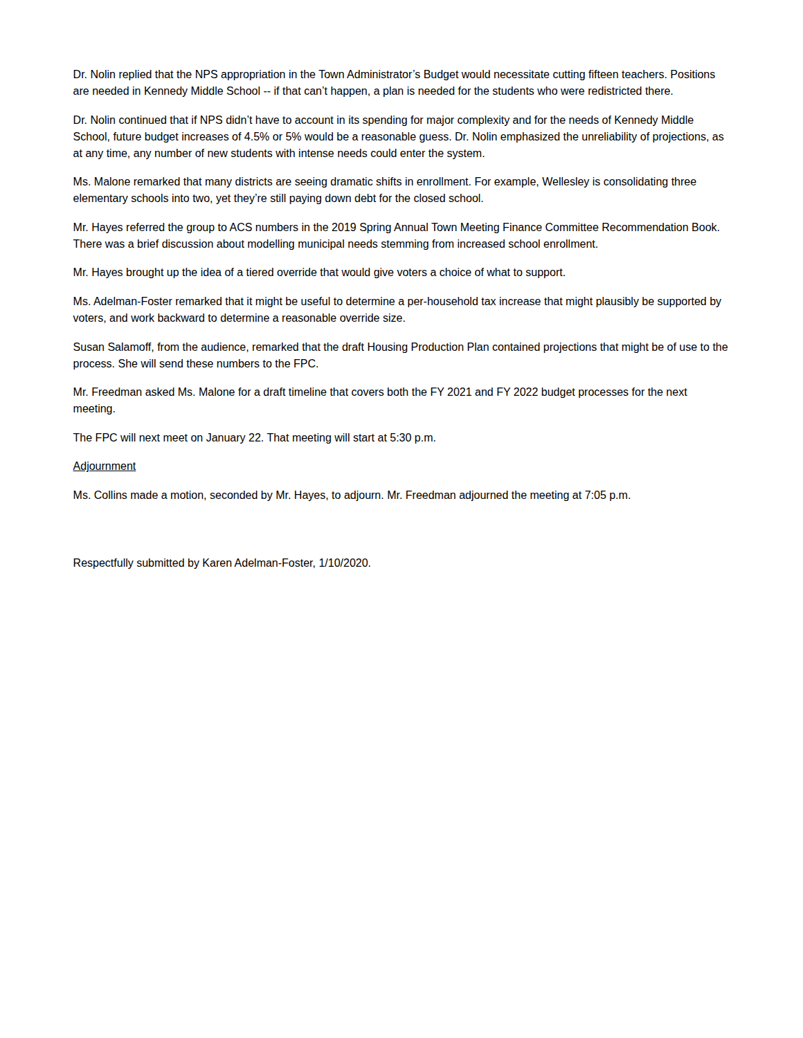Dr. Nolin replied that the NPS appropriation in the Town Administrator’s Budget would necessitate cutting fifteen teachers. Positions are needed in Kennedy Middle School -- if that can’t happen, a plan is needed for the students who were redistricted there.
Dr. Nolin continued that if NPS didn’t have to account in its spending for major complexity and for the needs of Kennedy Middle School, future budget increases of 4.5% or 5% would be a reasonable guess. Dr. Nolin emphasized the unreliability of projections, as at any time, any number of new students with intense needs could enter the system.
Ms. Malone remarked that many districts are seeing dramatic shifts in enrollment. For example, Wellesley is consolidating three elementary schools into two, yet they’re still paying down debt for the closed school.
Mr. Hayes referred the group to ACS numbers in the 2019 Spring Annual Town Meeting Finance Committee Recommendation Book. There was a brief discussion about modelling municipal needs stemming from increased school enrollment.
Mr. Hayes brought up the idea of a tiered override that would give voters a choice of what to support.
Ms. Adelman-Foster remarked that it might be useful to determine a per-household tax increase that might plausibly be supported by voters, and work backward to determine a reasonable override size.
Susan Salamoff, from the audience, remarked that the draft Housing Production Plan contained projections that might be of use to the process. She will send these numbers to the FPC.
Mr. Freedman asked Ms. Malone for a draft timeline that covers both the FY 2021 and FY 2022 budget processes for the next meeting.
The FPC will next meet on January 22. That meeting will start at 5:30 p.m.
Adjournment
Ms. Collins made a motion, seconded by Mr. Hayes, to adjourn. Mr. Freedman adjourned the meeting at 7:05 p.m.
Respectfully submitted by Karen Adelman-Foster, 1/10/2020.